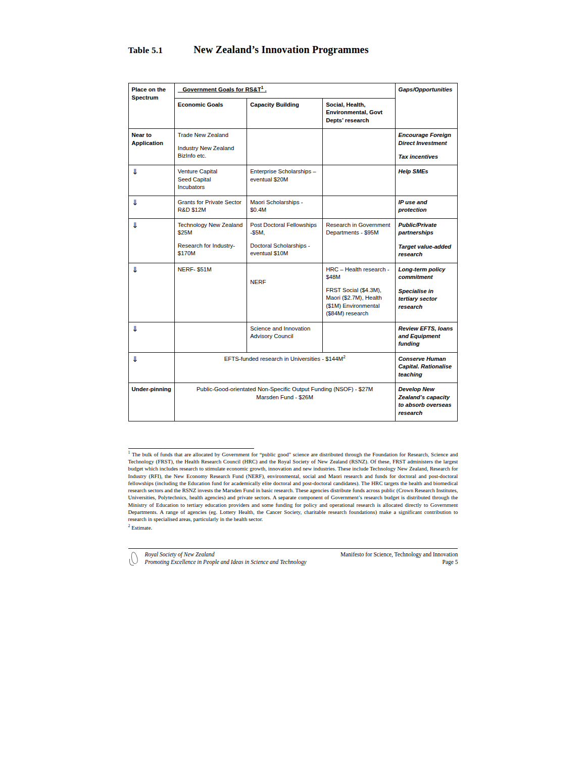Table 5.1 New Zealand’s Innovation Programmes
| Place on the Spectrum | Government Goals for RS&T 1 . | Gaps/Opportunities |
| --- | --- | --- |
| Economic Goals | Capacity Building | Social, Health, Environmental, Govt Depts’ research |
| Near to Application | Trade New Zealand Industry New Zealand BizInfo etc. | | | Encourage Foreign Direct Investment Tax incentives |
| ⇓ | Venture Capital Seed Capital Incubators | Enterprise Scholarships – eventual $20M | | Help SMEs |
| ⇓ | Grants for Private Sector R&D $12M | Maori Scholarships - $0.4M | | IP use and protection |
| ⇓ | Technology New Zealand $25M Research for Industry- $170M | Post Doctoral Fellowships -$5M, Doctoral Scholarships - eventual $10M | Research in Government Departments - $95M | Public/Private partnerships Target value-added research |
| ⇓ | NERF- $51M | NERF | HRC – Health research - $48M FRST Social ($4.3M), Maori ($2.7M), Health ($1M) Environmental ($84M) research | Long-term policy commitment Specialise in tertiary sector research |
| ⇓ | | Science and Innovation Advisory Council | | Review EFTS, loans and Equipment funding |
| ⇓ | EFTS-funded research in Universities - $144M 2 | Conserve Human Capital. Rationalise teaching |
| Under-pinning | Public-Good-orientated Non-Specific Output Funding (NSOF) - $27M Marsden Fund - $26M | Develop New Zealand’s capacity to absorb overseas research |
1 The bulk of funds that are allocated by Government for “public good” science are distributed through the Foundation for Research, Science and Technology (FRST), the Health Research Council (HRC) and the Royal Society of New Zealand (RSNZ). Of these, FRST administers the largest budget which includes research to stimulate economic growth, innovation and new industries. These include Technology New Zealand, Research for Industry (RFI), the New Economy Research Fund (NERF), environmental, social and Maori research and funds for doctoral and post-doctoral fellowships (including the Education fund for academically elite doctoral and post-doctoral candidates). The HRC targets the health and biomedical research sectors and the RSNZ invests the Marsden Fund in basic research. These agencies distribute funds across public (Crown Research Institutes, Universities, Polytechnics, health agencies) and private sectors. A separate component of Government’s research budget is distributed through the Ministry of Education to tertiary education providers and some funding for policy and operational research is allocated directly to Government Departments. A range of agencies (eg. Lottery Health, the Cancer Society, charitable research foundations) make a significant contribution to research in specialised areas, particularly in the health sector.
2 Estimate.
Royal Society of New Zealand
Promoting Excellence in People and Ideas in Science and Technology
Manifesto for Science, Technology and Innovation
Page 5